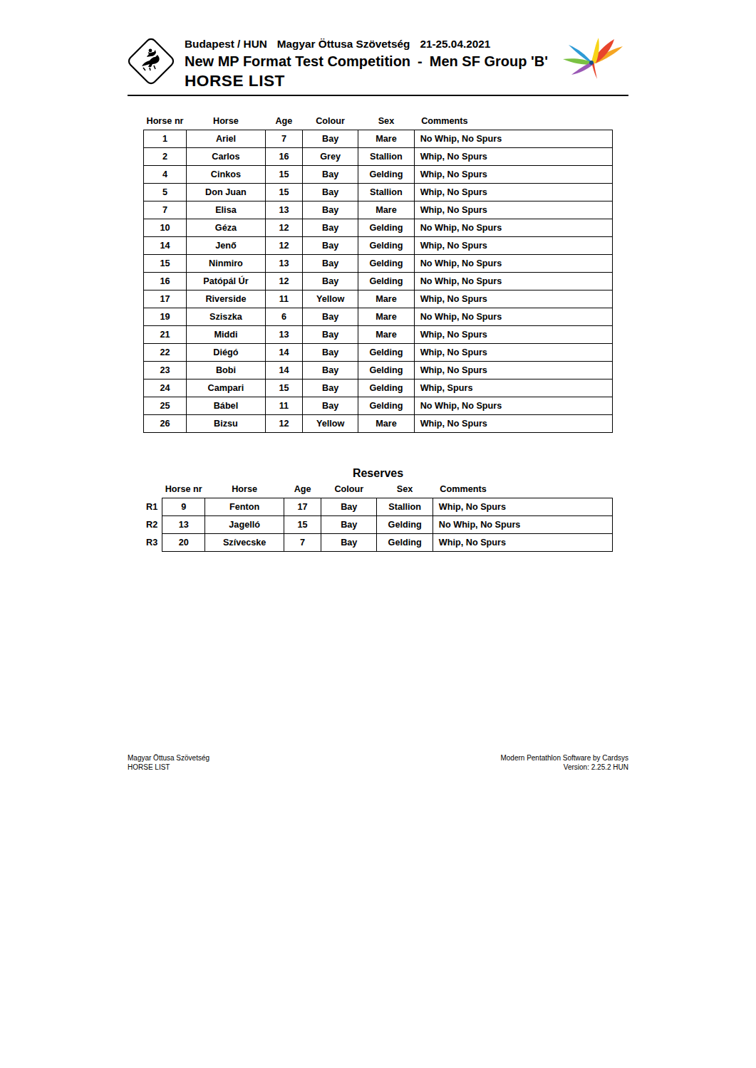Budapest / HUN Magyar Öttusa Szövetség 21-25.04.2021
New MP Format Test Competition-Men SF Group 'B'
HORSE LIST
| Horse nr | Horse | Age | Colour | Sex | Comments |
| --- | --- | --- | --- | --- | --- |
| 1 | Ariel | 7 | Bay | Mare | No Whip, No Spurs |
| 2 | Carlos | 16 | Grey | Stallion | Whip, No Spurs |
| 4 | Cinkos | 15 | Bay | Gelding | Whip, No Spurs |
| 5 | Don Juan | 15 | Bay | Stallion | Whip, No Spurs |
| 7 | Elisa | 13 | Bay | Mare | Whip, No Spurs |
| 10 | Géza | 12 | Bay | Gelding | No Whip, No Spurs |
| 14 | Jenő | 12 | Bay | Gelding | Whip, No Spurs |
| 15 | Ninmiro | 13 | Bay | Gelding | No Whip, No Spurs |
| 16 | Patópál Úr | 12 | Bay | Gelding | No Whip, No Spurs |
| 17 | Riverside | 11 | Yellow | Mare | Whip, No Spurs |
| 19 | Sziszka | 6 | Bay | Mare | No Whip, No Spurs |
| 21 | Middi | 13 | Bay | Mare | Whip, No Spurs |
| 22 | Diégó | 14 | Bay | Gelding | Whip, No Spurs |
| 23 | Bobi | 14 | Bay | Gelding | Whip, No Spurs |
| 24 | Campari | 15 | Bay | Gelding | Whip, Spurs |
| 25 | Bábel | 11 | Bay | Gelding | No Whip, No Spurs |
| 26 | Bizsu | 12 | Yellow | Mare | Whip, No Spurs |
Reserves
| | Horse nr | Horse | Age | Colour | Sex | Comments |
| --- | --- | --- | --- | --- | --- | --- |
| R1 | 9 | Fenton | 17 | Bay | Stallion | Whip, No Spurs |
| R2 | 13 | Jagelló | 15 | Bay | Gelding | No Whip, No Spurs |
| R3 | 20 | Szívecske | 7 | Bay | Gelding | Whip, No Spurs |
Magyar Öttusa Szövetség
HORSE LIST
Modern Pentathlon Software by Cardsys
Version: 2.25.2 HUN